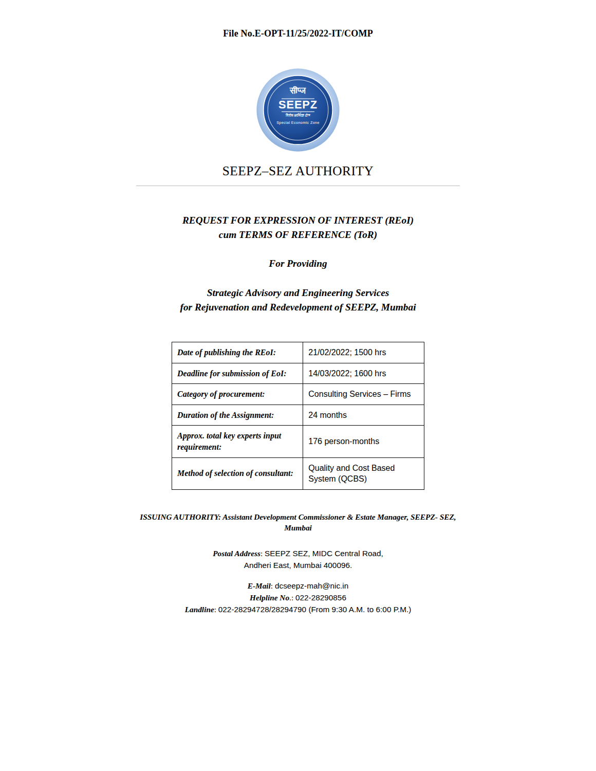File No.E-OPT-11/25/2022-IT/COMP
सीप्ज SEEPZ विशेष आर्थिक क्षेत्र Special Economic Zone
SEEPZ–SEZ AUTHORITY
REQUEST FOR EXPRESSION OF INTEREST (REoI)
cum TERMS OF REFERENCE (ToR)
For Providing
Strategic Advisory and Engineering Services
for Rejuvenation and Redevelopment of SEEPZ, Mumbai
| Date of publishing the REoI: | 21/02/2022; 1500 hrs |
| Deadline for submission of EoI: | 14/03/2022; 1600 hrs |
| Category of procurement: | Consulting Services – Firms |
| Duration of the Assignment: | 24 months |
| Approx. total key experts input requirement: | 176 person-months |
| Method of selection of consultant: | Quality and Cost Based System (QCBS) |
ISSUING AUTHORITY: Assistant Development Commissioner & Estate Manager, SEEPZ- SEZ, Mumbai
Postal Address: SEEPZ SEZ, MIDC Central Road,
Andheri East, Mumbai 400096.
E-Mail: dcseepz-mah@nic.in
Helpline No.: 022-28290856
Landline: 022-28294728/28294790 (From 9:30 A.M. to 6:00 P.M.)